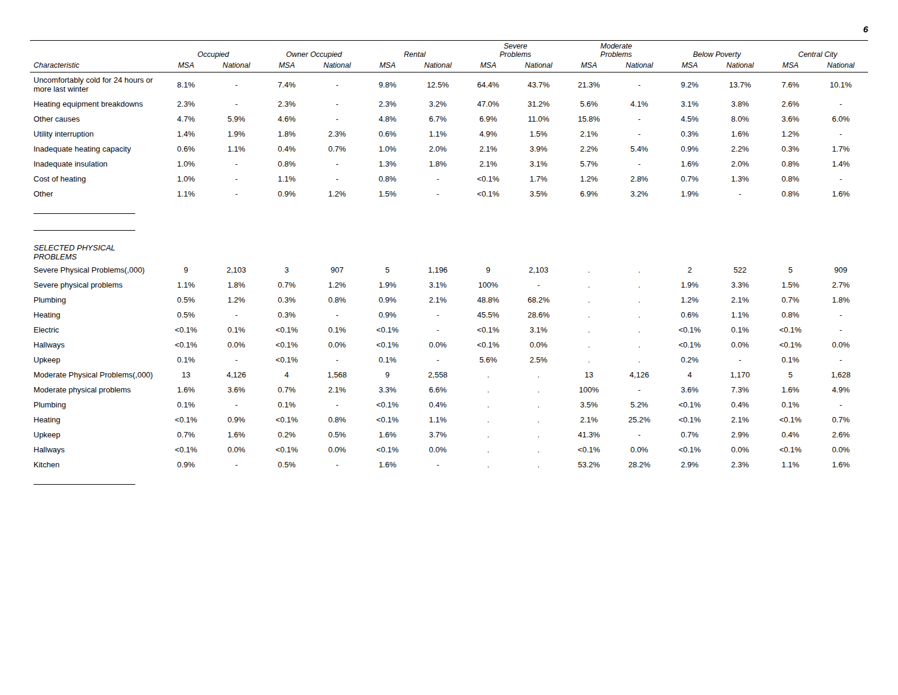6
| | Occupied | Owner Occupied | Rental | Severe Problems | Moderate Problems | Below Poverty | Central City |
| --- | --- | --- | --- | --- | --- | --- | --- |
| Characteristic | MSA | National | MSA | National | MSA | National | MSA | National | MSA | National | MSA | National | MSA | National |
| Uncomfortably cold for 24 hours or more last winter | 8.1% | - | 7.4% | - | 9.8% | 12.5% | 64.4% | 43.7% | 21.3% | - | 9.2% | 13.7% | 7.6% | 10.1% |
| Heating equipment breakdowns | 2.3% | - | 2.3% | - | 2.3% | 3.2% | 47.0% | 31.2% | 5.6% | 4.1% | 3.1% | 3.8% | 2.6% | - |
| Other causes | 4.7% | 5.9% | 4.6% | - | 4.8% | 6.7% | 6.9% | 11.0% | 15.8% | - | 4.5% | 8.0% | 3.6% | 6.0% |
| Utility interruption | 1.4% | 1.9% | 1.8% | 2.3% | 0.6% | 1.1% | 4.9% | 1.5% | 2.1% | - | 0.3% | 1.6% | 1.2% | - |
| Inadequate heating capacity | 0.6% | 1.1% | 0.4% | 0.7% | 1.0% | 2.0% | 2.1% | 3.9% | 2.2% | 5.4% | 0.9% | 2.2% | 0.3% | 1.7% |
| Inadequate insulation | 1.0% | - | 0.8% | - | 1.3% | 1.8% | 2.1% | 3.1% | 5.7% | - | 1.6% | 2.0% | 0.8% | 1.4% |
| Cost of heating | 1.0% | - | 1.1% | - | 0.8% | - | <0.1% | 1.7% | 1.2% | 2.8% | 0.7% | 1.3% | 0.8% | - |
| Other | 1.1% | - | 0.9% | 1.2% | 1.5% | - | <0.1% | 3.5% | 6.9% | 3.2% | 1.9% | - | 0.8% | 1.6% |
| SELECTED PHYSICAL PROBLEMS | |
| Severe Physical Problems(,000) | 9 | 2,103 | 3 | 907 | 5 | 1,196 | 9 | 2,103 | . | . | 2 | 522 | 5 | 909 |
| Severe physical problems | 1.1% | 1.8% | 0.7% | 1.2% | 1.9% | 3.1% | 100% | - | . | . | 1.9% | 3.3% | 1.5% | 2.7% |
| Plumbing | 0.5% | 1.2% | 0.3% | 0.8% | 0.9% | 2.1% | 48.8% | 68.2% | . | . | 1.2% | 2.1% | 0.7% | 1.8% |
| Heating | 0.5% | - | 0.3% | - | 0.9% | - | 45.5% | 28.6% | . | . | 0.6% | 1.1% | 0.8% | - |
| Electric | <0.1% | 0.1% | <0.1% | 0.1% | <0.1% | - | <0.1% | 3.1% | . | . | <0.1% | 0.1% | <0.1% | - |
| Hallways | <0.1% | 0.0% | <0.1% | 0.0% | <0.1% | 0.0% | <0.1% | 0.0% | . | . | <0.1% | 0.0% | <0.1% | 0.0% |
| Upkeep | 0.1% | - | <0.1% | - | 0.1% | - | 5.6% | 2.5% | . | . | 0.2% | - | 0.1% | - |
| Moderate Physical Problems(,000) | 13 | 4,126 | 4 | 1,568 | 9 | 2,558 | . | . | 13 | 4,126 | 4 | 1,170 | 5 | 1,628 |
| Moderate physical problems | 1.6% | 3.6% | 0.7% | 2.1% | 3.3% | 6.6% | . | . | 100% | - | 3.6% | 7.3% | 1.6% | 4.9% |
| Plumbing | 0.1% | - | 0.1% | - | <0.1% | 0.4% | . | . | 3.5% | 5.2% | <0.1% | 0.4% | 0.1% | - |
| Heating | <0.1% | 0.9% | <0.1% | 0.8% | <0.1% | 1.1% | . | . | 2.1% | 25.2% | <0.1% | 2.1% | <0.1% | 0.7% |
| Upkeep | 0.7% | 1.6% | 0.2% | 0.5% | 1.6% | 3.7% | . | . | 41.3% | - | 0.7% | 2.9% | 0.4% | 2.6% |
| Hallways | <0.1% | 0.0% | <0.1% | 0.0% | <0.1% | 0.0% | . | . | <0.1% | 0.0% | <0.1% | 0.0% | <0.1% | 0.0% |
| Kitchen | 0.9% | - | 0.5% | - | 1.6% | - | . | . | 53.2% | 28.2% | 2.9% | 2.3% | 1.1% | 1.6% |